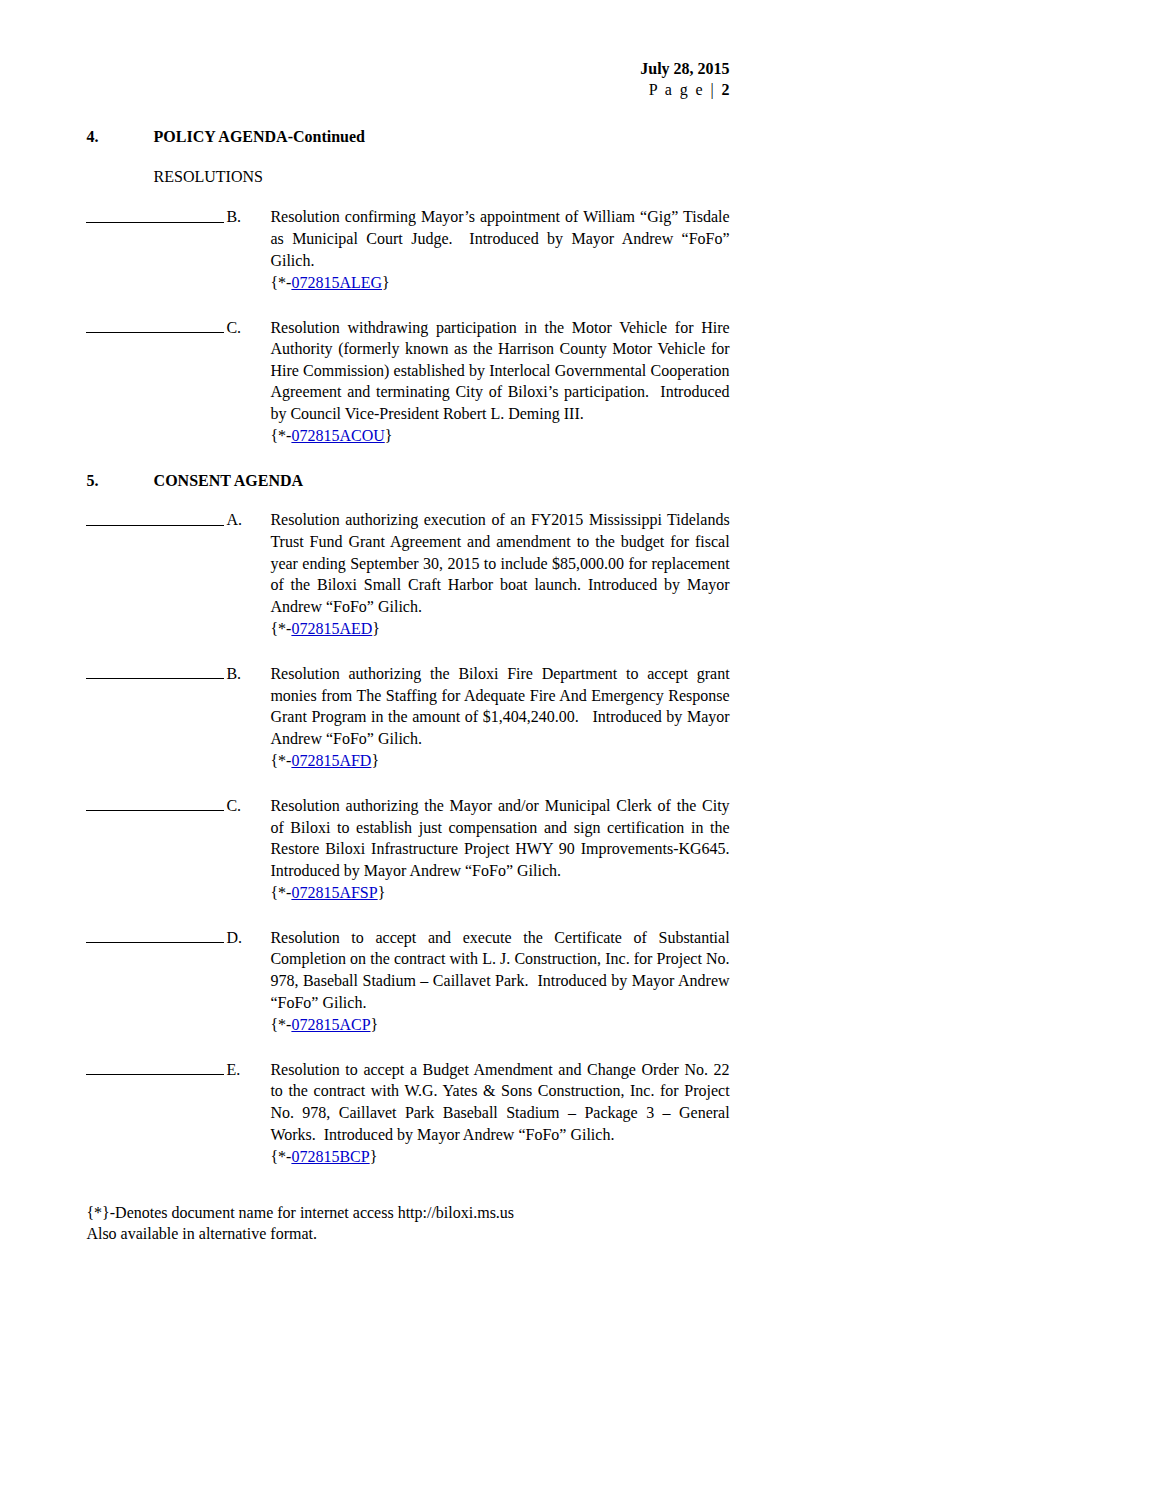July 28, 2015
P a g e | 2
4. POLICY AGENDA-Continued
RESOLUTIONS
B.
Resolution confirming Mayor’s appointment of William “Gig” Tisdale as Municipal Court Judge. Introduced by Mayor Andrew “FoFo” Gilich. {*-072815ALEG}
C.
Resolution withdrawing participation in the Motor Vehicle for Hire Authority (formerly known as the Harrison County Motor Vehicle for Hire Commission) established by Interlocal Governmental Cooperation Agreement and terminating City of Biloxi’s participation. Introduced by Council Vice-President Robert L. Deming III. {*-072815ACOU}
5. CONSENT AGENDA
A.
Resolution authorizing execution of an FY2015 Mississippi Tidelands Trust Fund Grant Agreement and amendment to the budget for fiscal year ending September 30, 2015 to include $85,000.00 for replacement of the Biloxi Small Craft Harbor boat launch. Introduced by Mayor Andrew “FoFo” Gilich. {*-072815AED}
B.
Resolution authorizing the Biloxi Fire Department to accept grant monies from The Staffing for Adequate Fire And Emergency Response Grant Program in the amount of $1,404,240.00. Introduced by Mayor Andrew “FoFo” Gilich. {*-072815AFD}
C.
Resolution authorizing the Mayor and/or Municipal Clerk of the City of Biloxi to establish just compensation and sign certification in the Restore Biloxi Infrastructure Project HWY 90 Improvements-KG645. Introduced by Mayor Andrew “FoFo” Gilich. {*-072815AFSP}
D.
Resolution to accept and execute the Certificate of Substantial Completion on the contract with L. J. Construction, Inc. for Project No. 978, Baseball Stadium – Caillavet Park. Introduced by Mayor Andrew “FoFo” Gilich. {*-072815ACP}
E.
Resolution to accept a Budget Amendment and Change Order No. 22 to the contract with W.G. Yates & Sons Construction, Inc. for Project No. 978, Caillavet Park Baseball Stadium – Package 3 – General Works. Introduced by Mayor Andrew “FoFo” Gilich. {*-072815BCP}
{*}-Denotes document name for internet access http://biloxi.ms.us
Also available in alternative format.